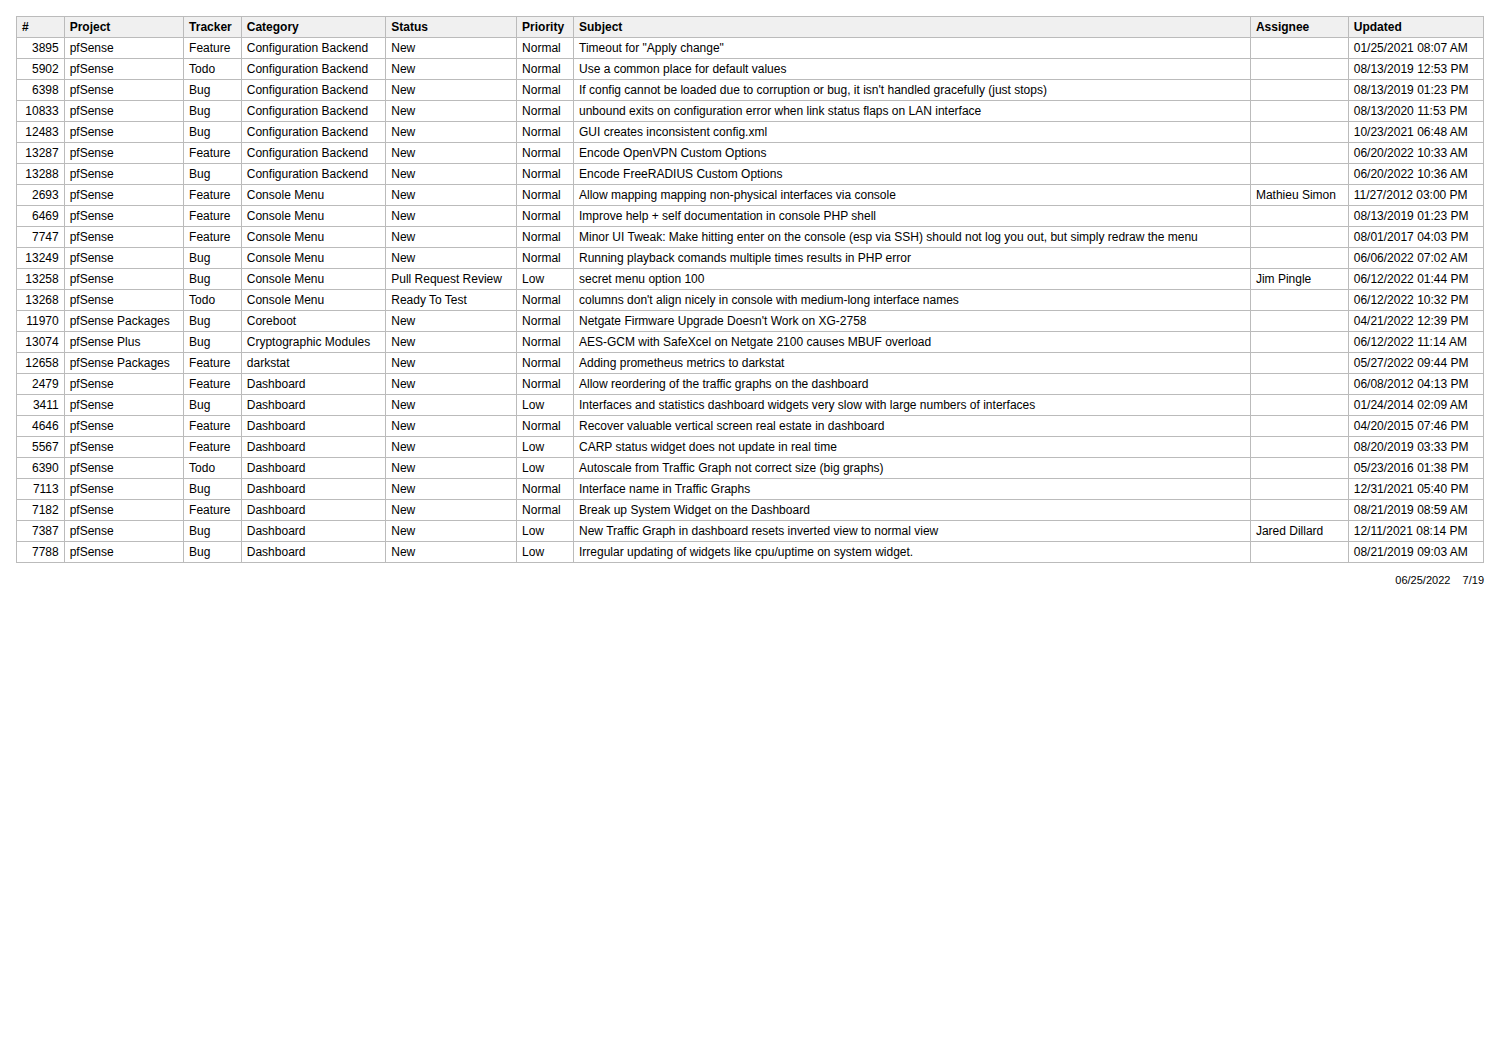| # | Project | Tracker | Category | Status | Priority | Subject | Assignee | Updated |
| --- | --- | --- | --- | --- | --- | --- | --- | --- |
| 3895 | pfSense | Feature | Configuration Backend | New | Normal | Timeout for "Apply change" | | 01/25/2021 08:07 AM |
| 5902 | pfSense | Todo | Configuration Backend | New | Normal | Use a common place for default values | | 08/13/2019 12:53 PM |
| 6398 | pfSense | Bug | Configuration Backend | New | Normal | If config cannot be loaded due to corruption or bug, it isn't handled gracefully (just stops) | | 08/13/2019 01:23 PM |
| 10833 | pfSense | Bug | Configuration Backend | New | Normal | unbound exits on configuration error when link status flaps on LAN interface | | 08/13/2020 11:53 PM |
| 12483 | pfSense | Bug | Configuration Backend | New | Normal | GUI creates inconsistent config.xml | | 10/23/2021 06:48 AM |
| 13287 | pfSense | Feature | Configuration Backend | New | Normal | Encode OpenVPN Custom Options | | 06/20/2022 10:33 AM |
| 13288 | pfSense | Bug | Configuration Backend | New | Normal | Encode FreeRADIUS Custom Options | | 06/20/2022 10:36 AM |
| 2693 | pfSense | Feature | Console Menu | New | Normal | Allow mapping mapping non-physical interfaces via console | Mathieu Simon | 11/27/2012 03:00 PM |
| 6469 | pfSense | Feature | Console Menu | New | Normal | Improve help + self documentation in console PHP shell | | 08/13/2019 01:23 PM |
| 7747 | pfSense | Feature | Console Menu | New | Normal | Minor UI Tweak: Make hitting enter on the console (esp via SSH) should not log you out, but simply redraw the menu | | 08/01/2017 04:03 PM |
| 13249 | pfSense | Bug | Console Menu | New | Normal | Running playback comands multiple times results in PHP error | | 06/06/2022 07:02 AM |
| 13258 | pfSense | Bug | Console Menu | Pull Request Review | Low | secret menu option 100 | Jim Pingle | 06/12/2022 01:44 PM |
| 13268 | pfSense | Todo | Console Menu | Ready To Test | Normal | columns don't align nicely in console with medium-long interface names | | 06/12/2022 10:32 PM |
| 11970 | pfSense Packages | Bug | Coreboot | New | Normal | Netgate Firmware Upgrade Doesn't Work on XG-2758 | | 04/21/2022 12:39 PM |
| 13074 | pfSense Plus | Bug | Cryptographic Modules | New | Normal | AES-GCM with SafeXcel on Netgate 2100 causes MBUF overload | | 06/12/2022 11:14 AM |
| 12658 | pfSense Packages | Feature | darkstat | New | Normal | Adding prometheus metrics to darkstat | | 05/27/2022 09:44 PM |
| 2479 | pfSense | Feature | Dashboard | New | Normal | Allow reordering of the traffic graphs on the dashboard | | 06/08/2012 04:13 PM |
| 3411 | pfSense | Bug | Dashboard | New | Low | Interfaces and statistics dashboard widgets very slow with large numbers of interfaces | | 01/24/2014 02:09 AM |
| 4646 | pfSense | Feature | Dashboard | New | Normal | Recover valuable vertical screen real estate in dashboard | | 04/20/2015 07:46 PM |
| 5567 | pfSense | Feature | Dashboard | New | Low | CARP status widget does not update in real time | | 08/20/2019 03:33 PM |
| 6390 | pfSense | Todo | Dashboard | New | Low | Autoscale from Traffic Graph not correct size (big graphs) | | 05/23/2016 01:38 PM |
| 7113 | pfSense | Bug | Dashboard | New | Normal | Interface name in Traffic Graphs | | 12/31/2021 05:40 PM |
| 7182 | pfSense | Feature | Dashboard | New | Normal | Break up System Widget on the Dashboard | | 08/21/2019 08:59 AM |
| 7387 | pfSense | Bug | Dashboard | New | Low | New Traffic Graph in dashboard resets inverted view to normal view | Jared Dillard | 12/11/2021 08:14 PM |
| 7788 | pfSense | Bug | Dashboard | New | Low | Irregular updating of widgets like cpu/uptime on system widget. | | 08/21/2019 09:03 AM |
06/25/2022 7/19